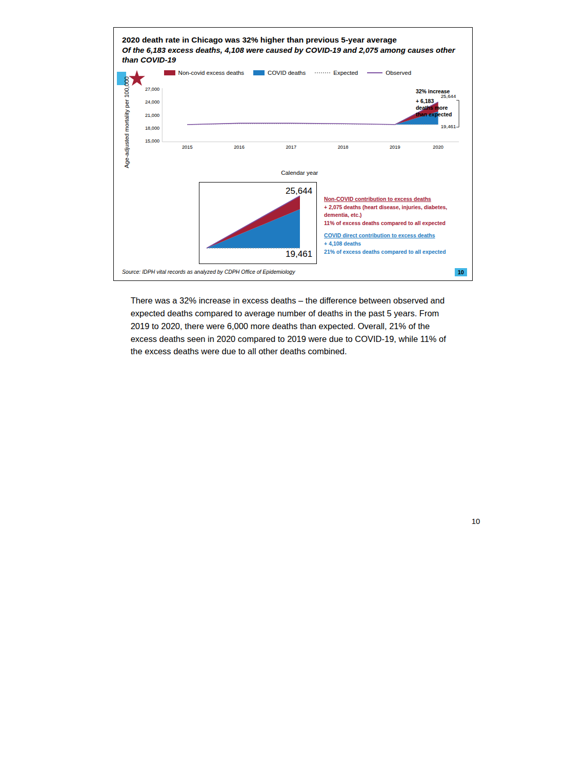2020 death rate in Chicago was 32% higher than previous 5-year average
Of the 6,183 excess deaths, 4,108 were caused by COVID-19 and 2,075 among causes other than COVID-19
32% increase
+ 6,183
deaths more
than expected
Age-adjusted mortality per 100,000
Non-covid excess deaths COVID deaths Expected Observed
27,000 24,000 21,000 18,000 15,000 2015 2016 2017 2018 2019 2020 25,644 19,461
Calendar year
25,644
19,461
Non-COVID contribution to excess deaths
+ 2,075 deaths (heart disease, injuries, diabetes, dementia, etc.)
11% of excess deaths compared to all expected
COVID direct contribution to excess deaths
+ 4,108 deaths
21% of excess deaths compared to all expected
Source: IDPH vital records as analyzed by CDPH Office of Epidemiology
10
There was a 32% increase in excess deaths – the difference between observed and expected deaths compared to average number of deaths in the past 5 years. From 2019 to 2020, there were 6,000 more deaths than expected. Overall, 21% of the excess deaths seen in 2020 compared to 2019 were due to COVID-19, while 11% of the excess deaths were due to all other deaths combined.
10